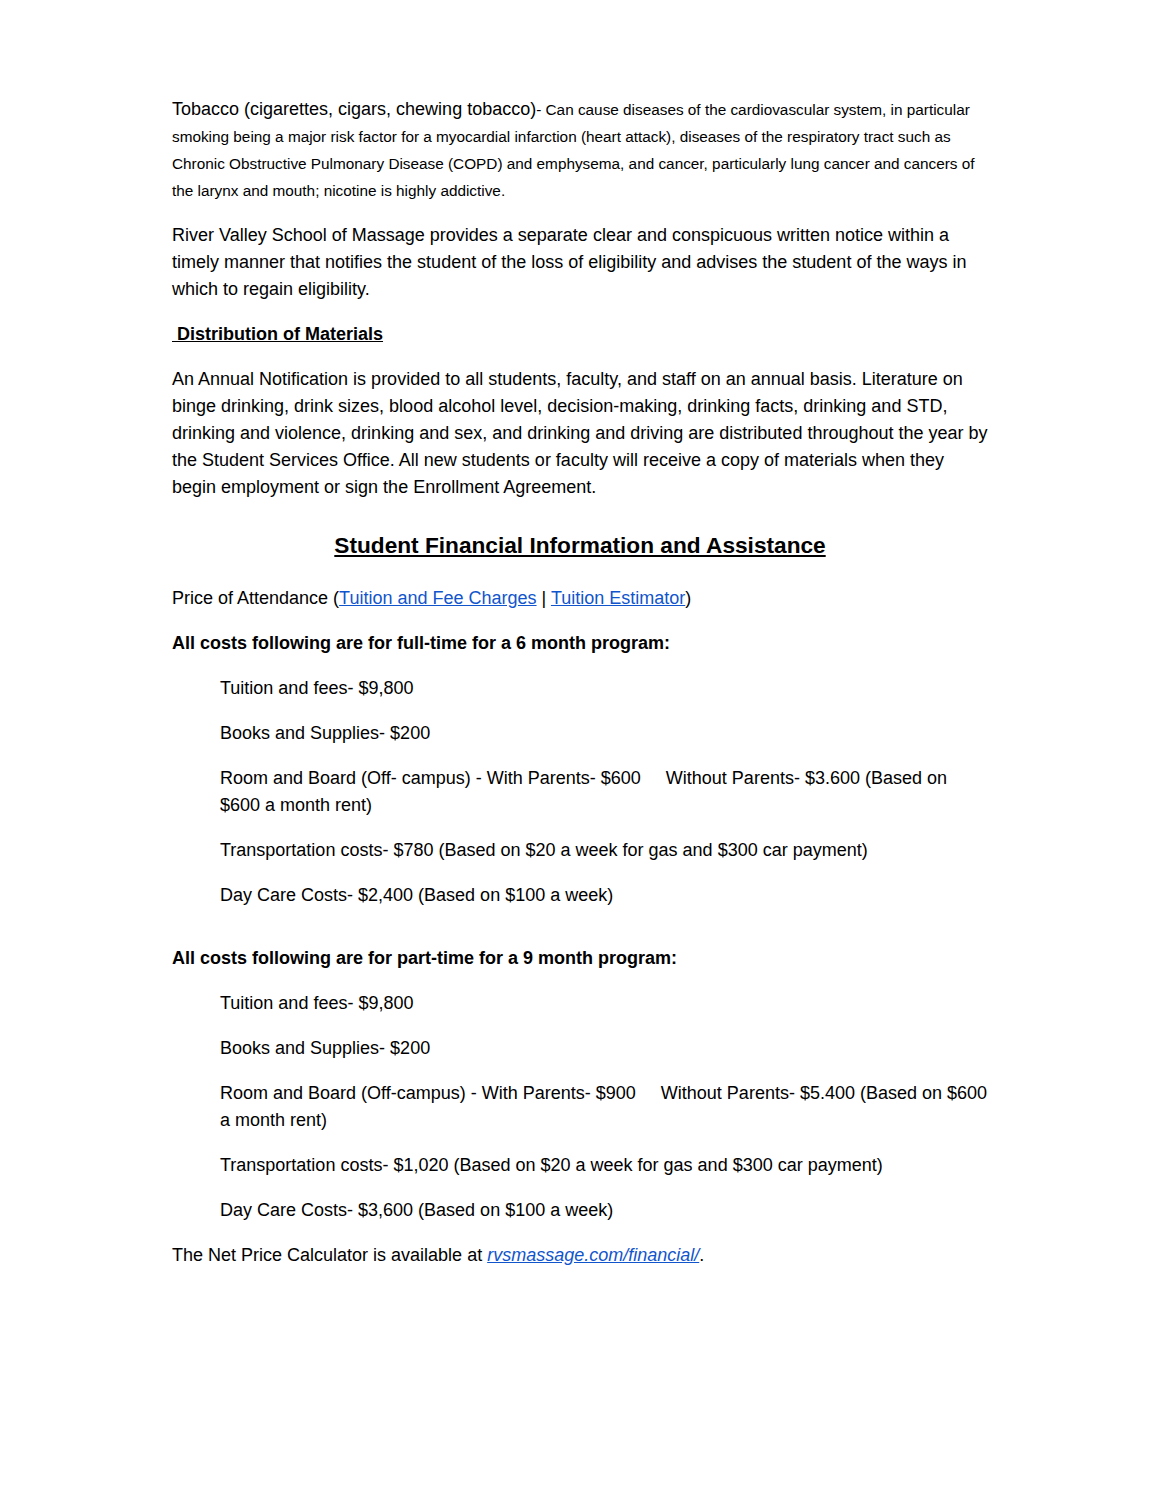Tobacco (cigarettes, cigars, chewing tobacco)- Can cause diseases of the cardiovascular system, in particular smoking being a major risk factor for a myocardial infarction (heart attack), diseases of the respiratory tract such as Chronic Obstructive Pulmonary Disease (COPD) and emphysema, and cancer, particularly lung cancer and cancers of the larynx and mouth; nicotine is highly addictive.
River Valley School of Massage provides a separate clear and conspicuous written notice within a timely manner that notifies the student of the loss of eligibility and advises the student of the ways in which to regain eligibility.
Distribution of Materials
An Annual Notification is provided to all students, faculty, and staff on an annual basis. Literature on binge drinking, drink sizes, blood alcohol level, decision-making, drinking facts, drinking and STD, drinking and violence, drinking and sex, and drinking and driving are distributed throughout the year by the Student Services Office. All new students or faculty will receive a copy of materials when they begin employment or sign the Enrollment Agreement.
Student Financial Information and Assistance
Price of Attendance (Tuition and Fee Charges | Tuition Estimator)
All costs following are for full-time for a 6 month program:
Tuition and fees- $9,800
Books and Supplies- $200
Room and Board (Off- campus) - With Parents- $600 Without Parents- $3.600 (Based on $600 a month rent)
Transportation costs- $780 (Based on $20 a week for gas and $300 car payment)
Day Care Costs- $2,400 (Based on $100 a week)
All costs following are for part-time for a 9 month program:
Tuition and fees- $9,800
Books and Supplies- $200
Room and Board (Off-campus) - With Parents- $900 Without Parents- $5.400 (Based on $600 a month rent)
Transportation costs- $1,020 (Based on $20 a week for gas and $300 car payment)
Day Care Costs- $3,600 (Based on $100 a week)
The Net Price Calculator is available at rvsmassage.com/financial/.